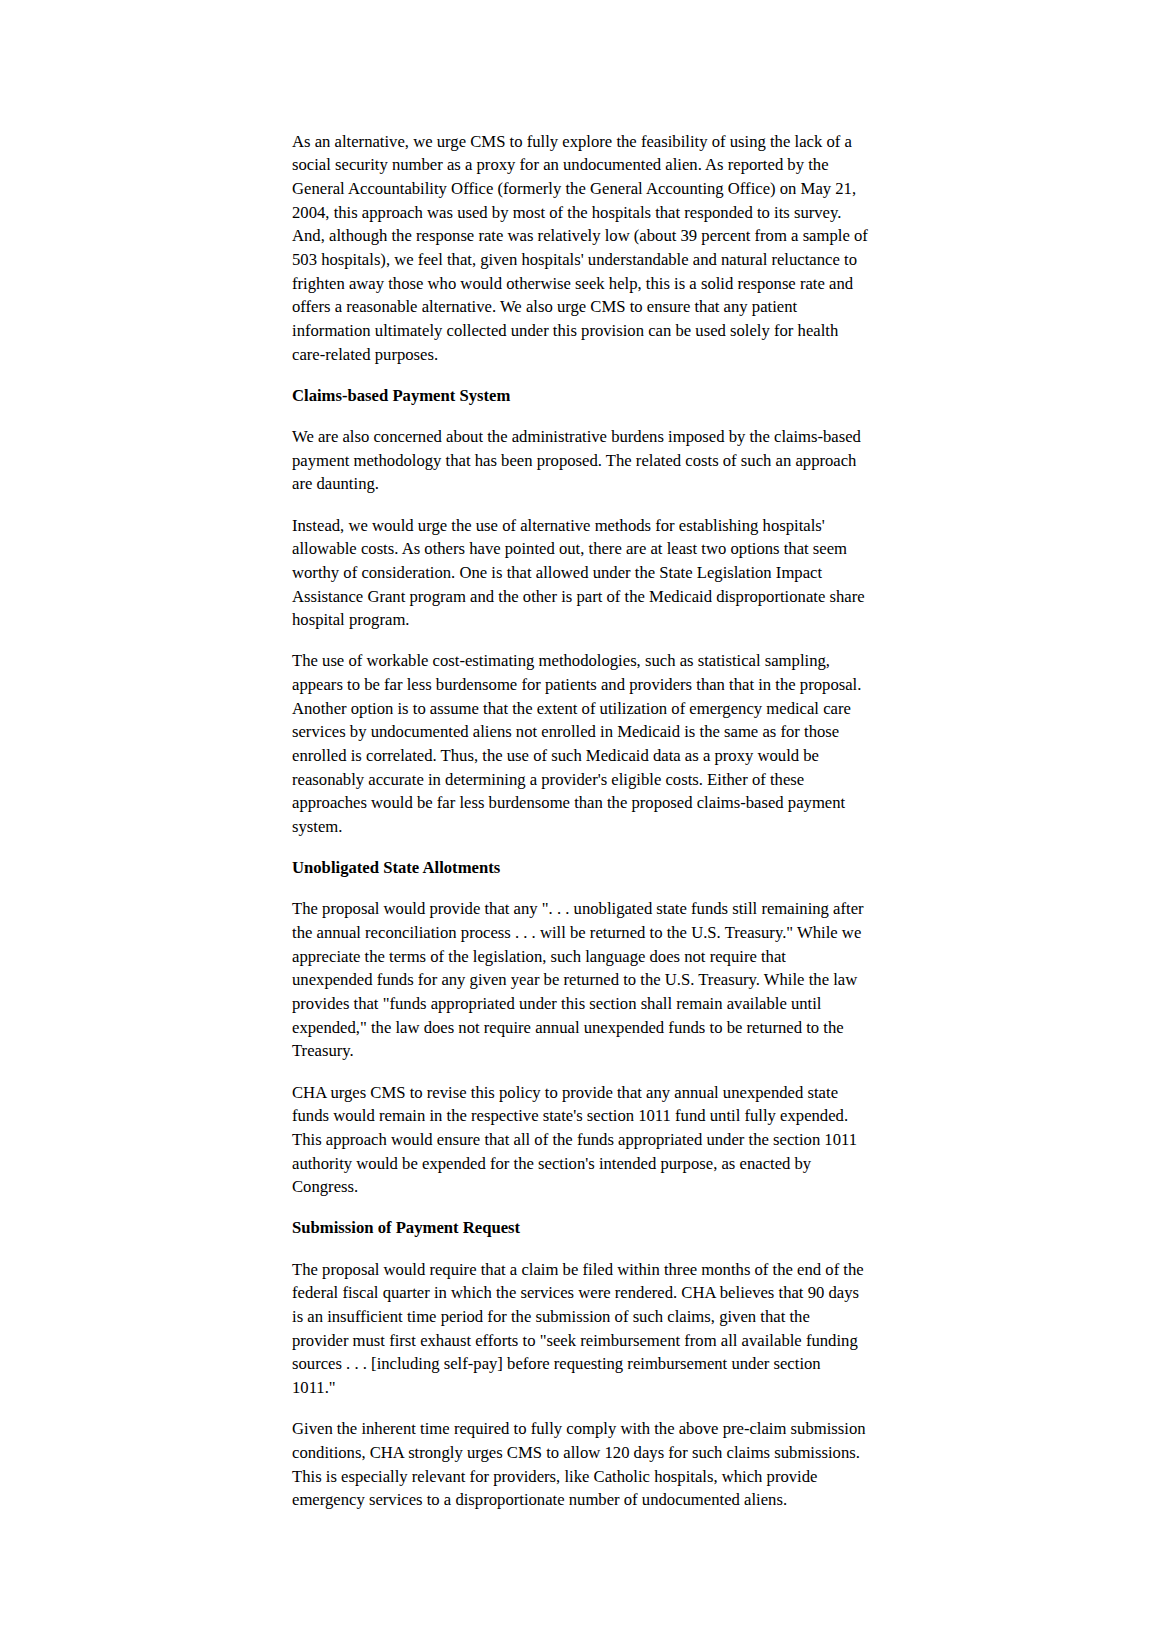As an alternative, we urge CMS to fully explore the feasibility of using the lack of a social security number as a proxy for an undocumented alien. As reported by the General Accountability Office (formerly the General Accounting Office) on May 21, 2004, this approach was used by most of the hospitals that responded to its survey. And, although the response rate was relatively low (about 39 percent from a sample of 503 hospitals), we feel that, given hospitals' understandable and natural reluctance to frighten away those who would otherwise seek help, this is a solid response rate and offers a reasonable alternative. We also urge CMS to ensure that any patient information ultimately collected under this provision can be used solely for health care-related purposes.
Claims-based Payment System
We are also concerned about the administrative burdens imposed by the claims-based payment methodology that has been proposed. The related costs of such an approach are daunting.
Instead, we would urge the use of alternative methods for establishing hospitals' allowable costs. As others have pointed out, there are at least two options that seem worthy of consideration. One is that allowed under the State Legislation Impact Assistance Grant program and the other is part of the Medicaid disproportionate share hospital program.
The use of workable cost-estimating methodologies, such as statistical sampling, appears to be far less burdensome for patients and providers than that in the proposal. Another option is to assume that the extent of utilization of emergency medical care services by undocumented aliens not enrolled in Medicaid is the same as for those enrolled is correlated. Thus, the use of such Medicaid data as a proxy would be reasonably accurate in determining a provider's eligible costs. Either of these approaches would be far less burdensome than the proposed claims-based payment system.
Unobligated State Allotments
The proposal would provide that any ". . . unobligated state funds still remaining after the annual reconciliation process . . . will be returned to the U.S. Treasury." While we appreciate the terms of the legislation, such language does not require that unexpended funds for any given year be returned to the U.S. Treasury. While the law provides that "funds appropriated under this section shall remain available until expended," the law does not require annual unexpended funds to be returned to the Treasury.
CHA urges CMS to revise this policy to provide that any annual unexpended state funds would remain in the respective state's section 1011 fund until fully expended. This approach would ensure that all of the funds appropriated under the section 1011 authority would be expended for the section's intended purpose, as enacted by Congress.
Submission of Payment Request
The proposal would require that a claim be filed within three months of the end of the federal fiscal quarter in which the services were rendered. CHA believes that 90 days is an insufficient time period for the submission of such claims, given that the provider must first exhaust efforts to "seek reimbursement from all available funding sources . . . [including self-pay] before requesting reimbursement under section 1011."
Given the inherent time required to fully comply with the above pre-claim submission conditions, CHA strongly urges CMS to allow 120 days for such claims submissions. This is especially relevant for providers, like Catholic hospitals, which provide emergency services to a disproportionate number of undocumented aliens.